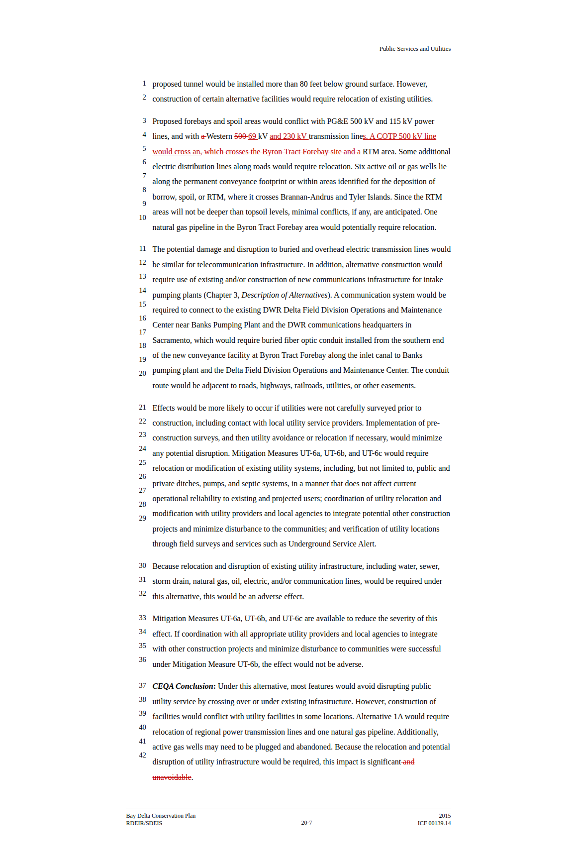Public Services and Utilities
12 proposed tunnel would be installed more than 80 feet below ground surface. However, construction of certain alternative facilities would require relocation of existing utilities.
345678910 Proposed forebays and spoil areas would conflict with PG&E 500 kV and 115 kV power lines, and with a Western 500 69 kV and 230 kV transmission lines. A COTP 500 kV line would cross an, which crosses the Byron Tract Forebay site and a RTM area. Some additional electric distribution lines along roads would require relocation. Six active oil or gas wells lie along the permanent conveyance footprint or within areas identified for the deposition of borrow, spoil, or RTM, where it crosses Brannan-Andrus and Tyler Islands. Since the RTM areas will not be deeper than topsoil levels, minimal conflicts, if any, are anticipated. One natural gas pipeline in the Byron Tract Forebay area would potentially require relocation.
11121314151617181920 The potential damage and disruption to buried and overhead electric transmission lines would be similar for telecommunication infrastructure. In addition, alternative construction would require use of existing and/or construction of new communications infrastructure for intake pumping plants (Chapter 3, Description of Alternatives). A communication system would be required to connect to the existing DWR Delta Field Division Operations and Maintenance Center near Banks Pumping Plant and the DWR communications headquarters in Sacramento, which would require buried fiber optic conduit installed from the southern end of the new conveyance facility at Byron Tract Forebay along the inlet canal to Banks pumping plant and the Delta Field Division Operations and Maintenance Center. The conduit route would be adjacent to roads, highways, railroads, utilities, or other easements.
212223242526272829 Effects would be more likely to occur if utilities were not carefully surveyed prior to construction, including contact with local utility service providers. Implementation of pre-construction surveys, and then utility avoidance or relocation if necessary, would minimize any potential disruption. Mitigation Measures UT-6a, UT-6b, and UT-6c would require relocation or modification of existing utility systems, including, but not limited to, public and private ditches, pumps, and septic systems, in a manner that does not affect current operational reliability to existing and projected users; coordination of utility relocation and modification with utility providers and local agencies to integrate potential other construction projects and minimize disturbance to the communities; and verification of utility locations through field surveys and services such as Underground Service Alert.
303132 Because relocation and disruption of existing utility infrastructure, including water, sewer, storm drain, natural gas, oil, electric, and/or communication lines, would be required under this alternative, this would be an adverse effect.
33343536 Mitigation Measures UT-6a, UT-6b, and UT-6c are available to reduce the severity of this effect. If coordination with all appropriate utility providers and local agencies to integrate with other construction projects and minimize disturbance to communities were successful under Mitigation Measure UT-6b, the effect would not be adverse.
373839404142 CEQA Conclusion: Under this alternative, most features would avoid disrupting public utility service by crossing over or under existing infrastructure. However, construction of facilities would conflict with utility facilities in some locations. Alternative 1A would require relocation of regional power transmission lines and one natural gas pipeline. Additionally, active gas wells may need to be plugged and abandoned. Because the relocation and potential disruption of utility infrastructure would be required, this impact is significant and unavoidable.
Bay Delta Conservation Plan
RDEIR/SDEIS
20-7
2015
ICF 00139.14